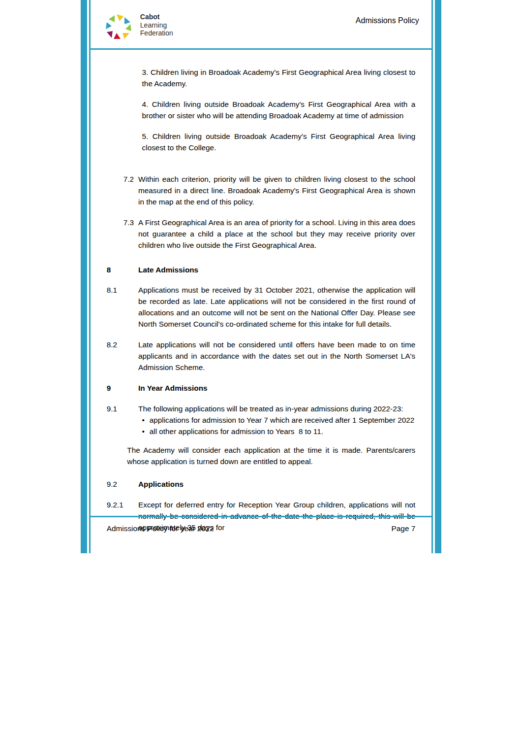Cabot
Learning
Federation
Admissions Policy
3. Children living in Broadoak Academy's First Geographical Area living closest to the Academy.
4. Children living outside Broadoak Academy's First Geographical Area with a brother or sister who will be attending Broadoak Academy at time of admission
5. Children living outside Broadoak Academy's First Geographical Area living closest to the College.
7.2
Within each criterion, priority will be given to children living closest to the school measured in a direct line. Broadoak Academy's First Geographical Area is shown in the map at the end of this policy.
7.3
A First Geographical Area is an area of priority for a school. Living in this area does not guarantee a child a place at the school but they may receive priority over children who live outside the First Geographical Area.
8
Late Admissions
8.1
Applications must be received by 31 October 2021, otherwise the application will be recorded as late. Late applications will not be considered in the first round of allocations and an outcome will not be sent on the National Offer Day. Please see North Somerset Council's co-ordinated scheme for this intake for full details.
8.2
Late applications will not be considered until offers have been made to on time applicants and in accordance with the dates set out in the North Somerset LA's Admission Scheme.
9
In Year Admissions
9.1
The following applications will be treated as in-year admissions during 2022-23:
applications for admission to Year 7 which are received after 1 September 2022
all other applications for admission to Years 8 to 11.
The Academy will consider each application at the time it is made. Parents/carers whose application is turned down are entitled to appeal.
9.2
Applications
9.2.1
Except for deferred entry for Reception Year Group children, applications will not normally be considered in advance of the date the place is required, this will be approximately 35 days for
Admissions Policy for year 2022 Page 7